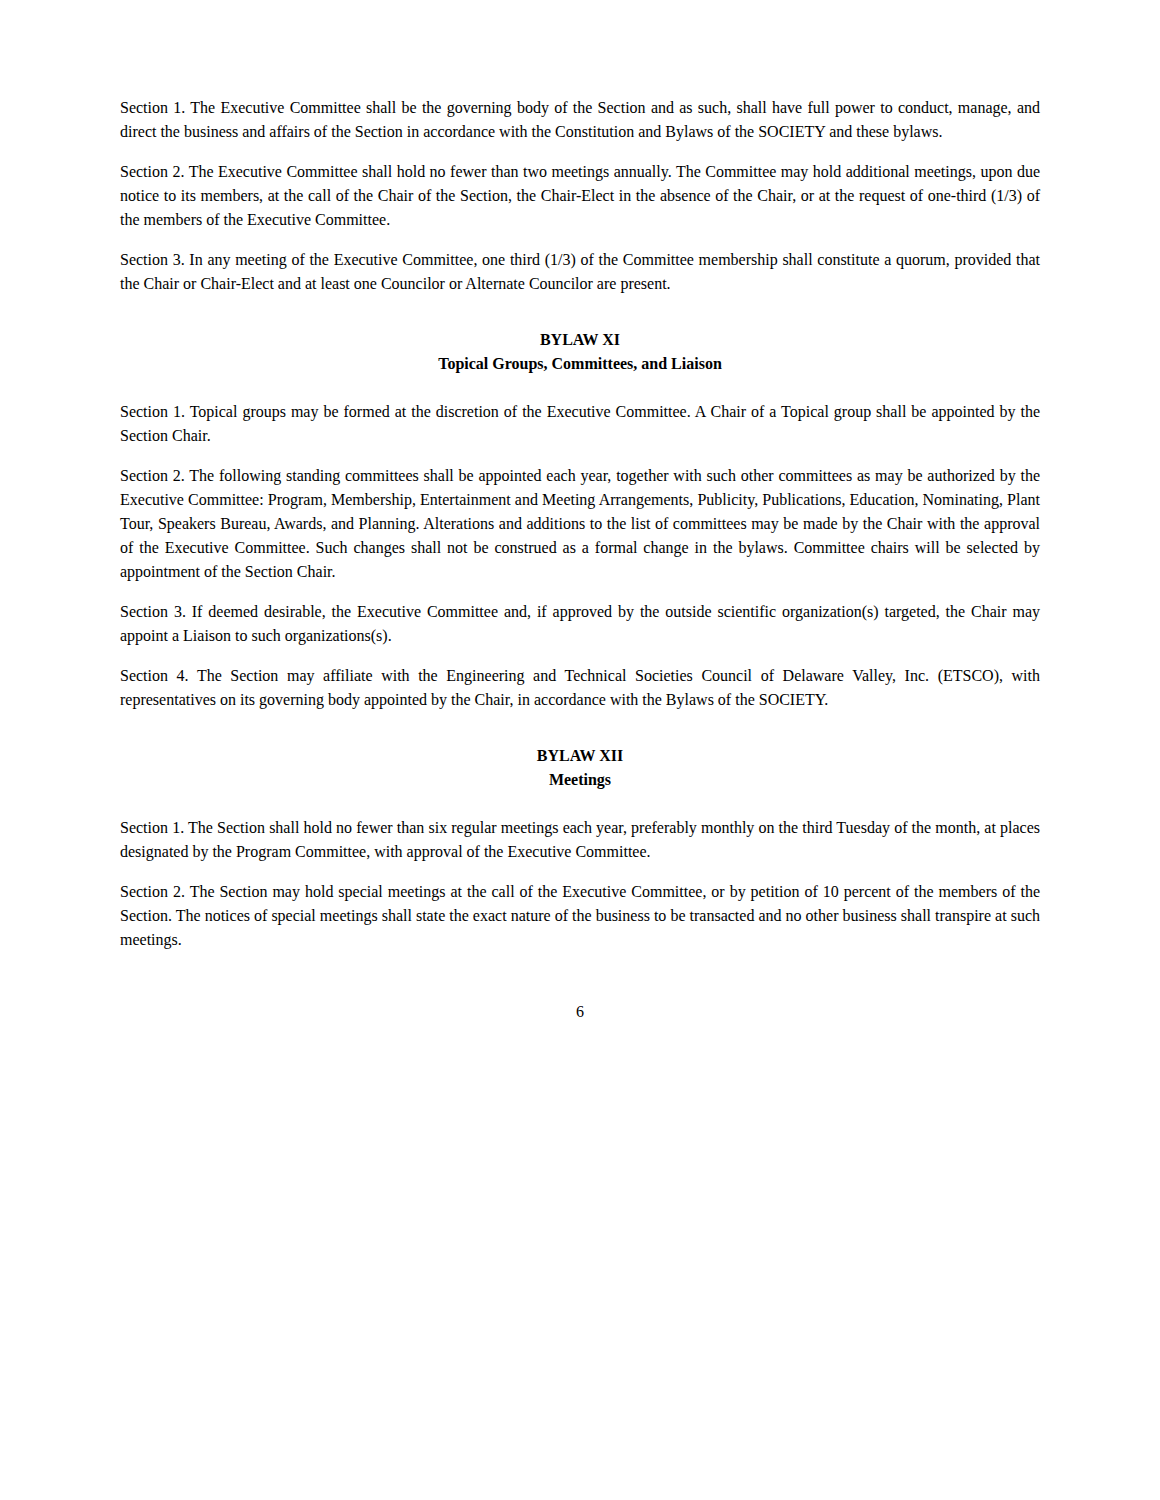Section 1. The Executive Committee shall be the governing body of the Section and as such, shall have full power to conduct, manage, and direct the business and affairs of the Section in accordance with the Constitution and Bylaws of the SOCIETY and these bylaws.
Section 2. The Executive Committee shall hold no fewer than two meetings annually. The Committee may hold additional meetings, upon due notice to its members, at the call of the Chair of the Section, the Chair-Elect in the absence of the Chair, or at the request of one-third (1/3) of the members of the Executive Committee.
Section 3. In any meeting of the Executive Committee, one third (1/3) of the Committee membership shall constitute a quorum, provided that the Chair or Chair-Elect and at least one Councilor or Alternate Councilor are present.
BYLAW XI
Topical Groups, Committees, and Liaison
Section 1. Topical groups may be formed at the discretion of the Executive Committee. A Chair of a Topical group shall be appointed by the Section Chair.
Section 2. The following standing committees shall be appointed each year, together with such other committees as may be authorized by the Executive Committee: Program, Membership, Entertainment and Meeting Arrangements, Publicity, Publications, Education, Nominating, Plant Tour, Speakers Bureau, Awards, and Planning. Alterations and additions to the list of committees may be made by the Chair with the approval of the Executive Committee. Such changes shall not be construed as a formal change in the bylaws. Committee chairs will be selected by appointment of the Section Chair.
Section 3. If deemed desirable, the Executive Committee and, if approved by the outside scientific organization(s) targeted, the Chair may appoint a Liaison to such organizations(s).
Section 4. The Section may affiliate with the Engineering and Technical Societies Council of Delaware Valley, Inc. (ETSCO), with representatives on its governing body appointed by the Chair, in accordance with the Bylaws of the SOCIETY.
BYLAW XII
Meetings
Section 1. The Section shall hold no fewer than six regular meetings each year, preferably monthly on the third Tuesday of the month, at places designated by the Program Committee, with approval of the Executive Committee.
Section 2. The Section may hold special meetings at the call of the Executive Committee, or by petition of 10 percent of the members of the Section. The notices of special meetings shall state the exact nature of the business to be transacted and no other business shall transpire at such meetings.
6